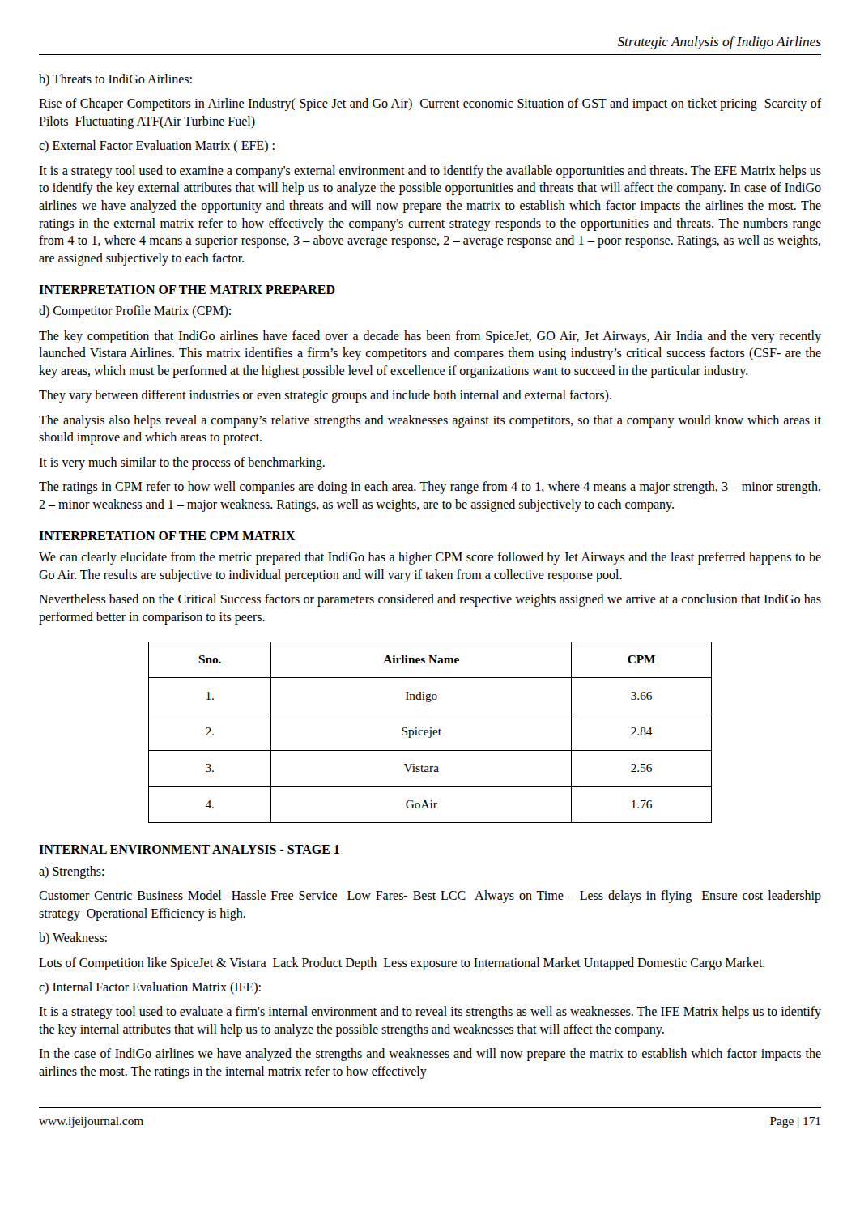Strategic Analysis of Indigo Airlines
b) Threats to IndiGo Airlines:
Rise of Cheaper Competitors in Airline Industry( Spice Jet and Go Air) Current economic Situation of GST and impact on ticket pricing Scarcity of Pilots Fluctuating ATF(Air Turbine Fuel)
c) External Factor Evaluation Matrix ( EFE) :
It is a strategy tool used to examine a company's external environment and to identify the available opportunities and threats. The EFE Matrix helps us to identify the key external attributes that will help us to analyze the possible opportunities and threats that will affect the company. In case of IndiGo airlines we have analyzed the opportunity and threats and will now prepare the matrix to establish which factor impacts the airlines the most. The ratings in the external matrix refer to how effectively the company's current strategy responds to the opportunities and threats. The numbers range from 4 to 1, where 4 means a superior response, 3 – above average response, 2 – average response and 1 – poor response. Ratings, as well as weights, are assigned subjectively to each factor.
Interpretation of the Matrix Prepared
d) Competitor Profile Matrix (CPM):
The key competition that IndiGo airlines have faced over a decade has been from SpiceJet, GO Air, Jet Airways, Air India and the very recently launched Vistara Airlines. This matrix identifies a firm’s key competitors and compares them using industry’s critical success factors (CSF- are the key areas, which must be performed at the highest possible level of excellence if organizations want to succeed in the particular industry.
They vary between different industries or even strategic groups and include both internal and external factors).
The analysis also helps reveal a company’s relative strengths and weaknesses against its competitors, so that a company would know which areas it should improve and which areas to protect.
It is very much similar to the process of benchmarking.
The ratings in CPM refer to how well companies are doing in each area. They range from 4 to 1, where 4 means a major strength, 3 – minor strength, 2 – minor weakness and 1 – major weakness. Ratings, as well as weights, are to be assigned subjectively to each company.
Interpretation of the CPM Matrix
We can clearly elucidate from the metric prepared that IndiGo has a higher CPM score followed by Jet Airways and the least preferred happens to be Go Air. The results are subjective to individual perception and will vary if taken from a collective response pool.
Nevertheless based on the Critical Success factors or parameters considered and respective weights assigned we arrive at a conclusion that IndiGo has performed better in comparison to its peers.
| Sno. | Airlines Name | CPM |
| --- | --- | --- |
| 1. | Indigo | 3.66 |
| 2. | Spicejet | 2.84 |
| 3. | Vistara | 2.56 |
| 4. | GoAir | 1.76 |
Internal Environment Analysis - Stage 1
a) Strengths:
Customer Centric Business Model Hassle Free Service Low Fares- Best LCC Always on Time – Less delays in flying Ensure cost leadership strategy Operational Efficiency is high.
b) Weakness:
Lots of Competition like SpiceJet & Vistara Lack Product Depth Less exposure to International Market Untapped Domestic Cargo Market.
c) Internal Factor Evaluation Matrix (IFE):
It is a strategy tool used to evaluate a firm's internal environment and to reveal its strengths as well as weaknesses. The IFE Matrix helps us to identify the key internal attributes that will help us to analyze the possible strengths and weaknesses that will affect the company.
In the case of IndiGo airlines we have analyzed the strengths and weaknesses and will now prepare the matrix to establish which factor impacts the airlines the most. The ratings in the internal matrix refer to how effectively
www.ijeijournal.com Page | 171